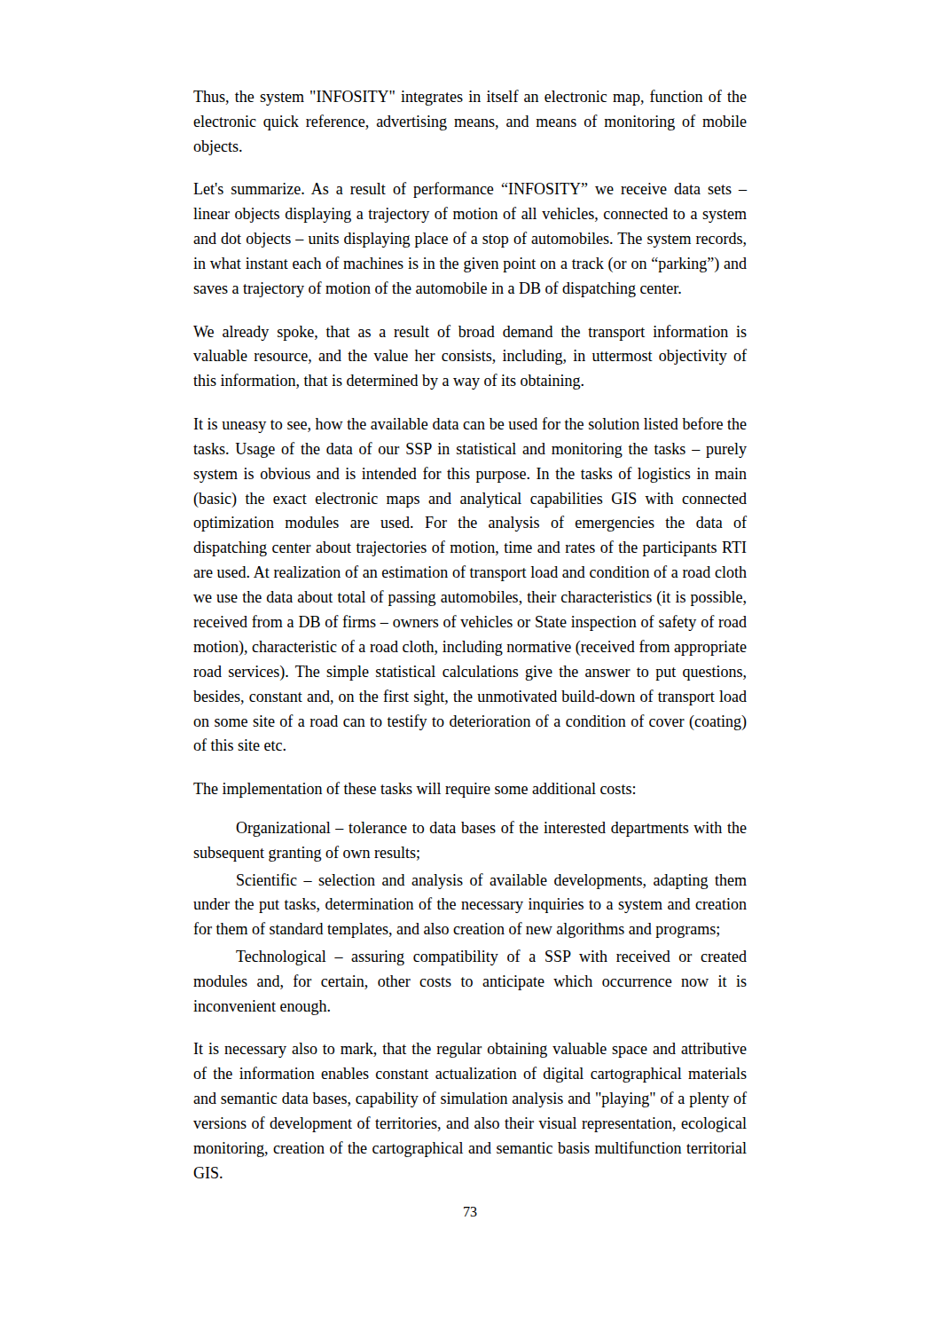Thus, the system "INFOSITY" integrates in itself an electronic map, function of the electronic quick reference, advertising means, and means of monitoring of mobile objects.
Let's summarize. As a result of performance “INFOSITY” we receive data sets – linear objects displaying a trajectory of motion of all vehicles, connected to a system and dot objects – units displaying place of a stop of automobiles. The system records, in what instant each of machines is in the given point on a track (or on “parking”) and saves a trajectory of motion of the automobile in a DB of dispatching center.
We already spoke, that as a result of broad demand the transport information is valuable resource, and the value her consists, including, in uttermost objectivity of this information, that is determined by a way of its obtaining.
It is uneasy to see, how the available data can be used for the solution listed before the tasks. Usage of the data of our SSP in statistical and monitoring the tasks – purely system is obvious and is intended for this purpose. In the tasks of logistics in main (basic) the exact electronic maps and analytical capabilities GIS with connected optimization modules are used. For the analysis of emergencies the data of dispatching center about trajectories of motion, time and rates of the participants RTI are used. At realization of an estimation of transport load and condition of a road cloth we use the data about total of passing automobiles, their characteristics (it is possible, received from a DB of firms – owners of vehicles or State inspection of safety of road motion), characteristic of a road cloth, including normative (received from appropriate road services). The simple statistical calculations give the answer to put questions, besides, constant and, on the first sight, the unmotivated build-down of transport load on some site of a road can to testify to deterioration of a condition of cover (coating) of this site etc.
The implementation of these tasks will require some additional costs:
Organizational – tolerance to data bases of the interested departments with the subsequent granting of own results;
Scientific – selection and analysis of available developments, adapting them under the put tasks, determination of the necessary inquiries to a system and creation for them of standard templates, and also creation of new algorithms and programs;
Technological – assuring compatibility of a SSP with received or created modules and, for certain, other costs to anticipate which occurrence now it is inconvenient enough.
It is necessary also to mark, that the regular obtaining valuable space and attributive of the information enables constant actualization of digital cartographical materials and semantic data bases, capability of simulation analysis and "playing" of a plenty of versions of development of territories, and also their visual representation, ecological monitoring, creation of the cartographical and semantic basis multifunction territorial GIS.
73